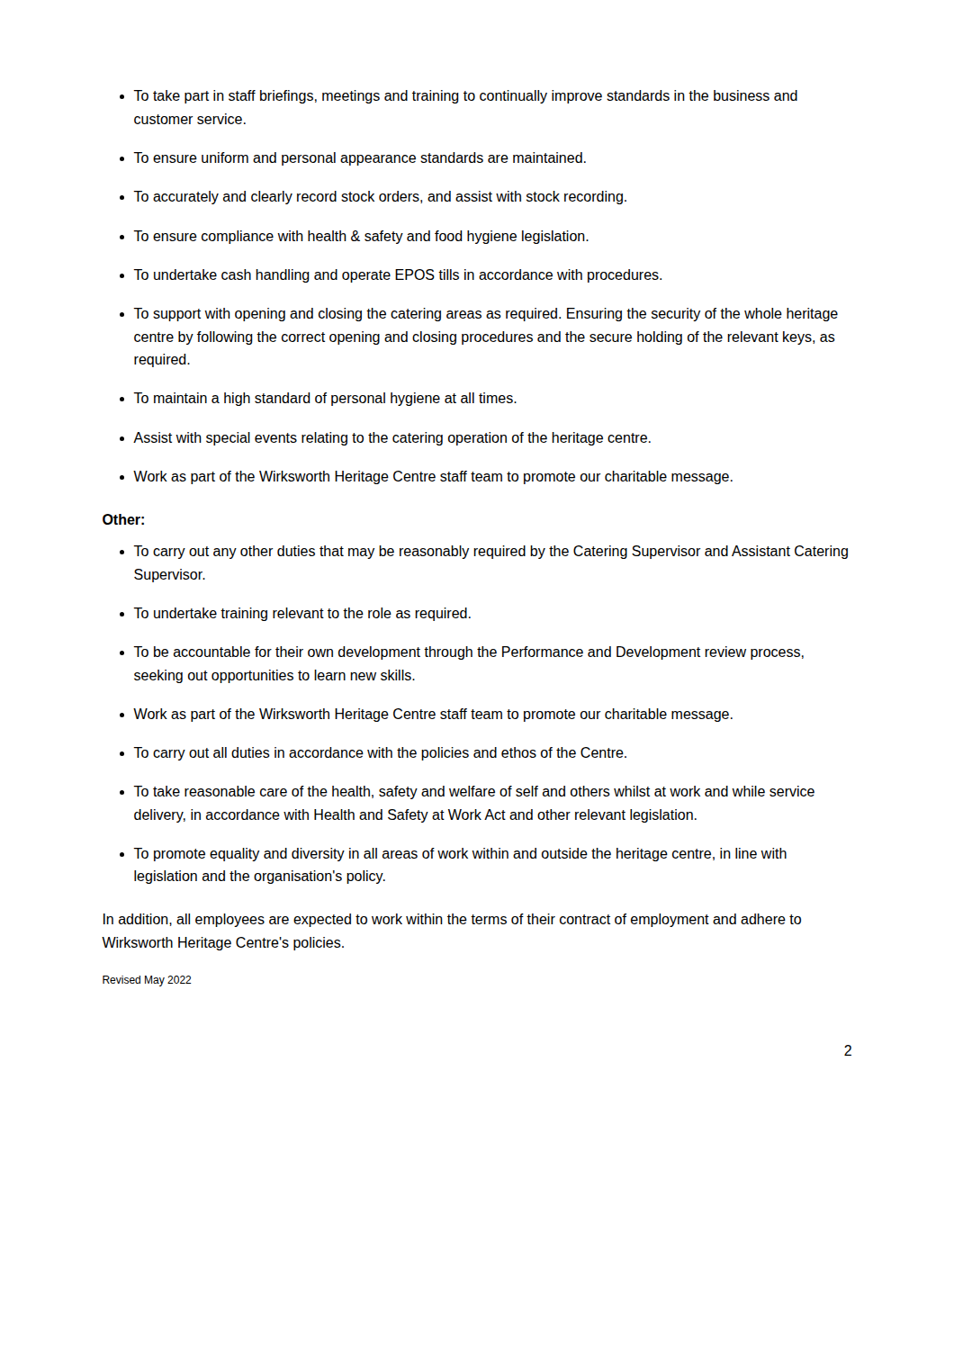To take part in staff briefings, meetings and training to continually improve standards in the business and customer service.
To ensure uniform and personal appearance standards are maintained.
To accurately and clearly record stock orders, and assist with stock recording.
To ensure compliance with health & safety and food hygiene legislation.
To undertake cash handling and operate EPOS tills in accordance with procedures.
To support with opening and closing the catering areas as required. Ensuring the security of the whole heritage centre by following the correct opening and closing procedures and the secure holding of the relevant keys, as required.
To maintain a high standard of personal hygiene at all times.
Assist with special events relating to the catering operation of the heritage centre.
Work as part of the Wirksworth Heritage Centre staff team to promote our charitable message.
Other:
To carry out any other duties that may be reasonably required by the Catering Supervisor and Assistant Catering Supervisor.
To undertake training relevant to the role as required.
To be accountable for their own development through the Performance and Development review process, seeking out opportunities to learn new skills.
Work as part of the Wirksworth Heritage Centre staff team to promote our charitable message.
To carry out all duties in accordance with the policies and ethos of the Centre.
To take reasonable care of the health, safety and welfare of self and others whilst at work and while service delivery, in accordance with Health and Safety at Work Act and other relevant legislation.
To promote equality and diversity in all areas of work within and outside the heritage centre, in line with legislation and the organisation's policy.
In addition, all employees are expected to work within the terms of their contract of employment and adhere to Wirksworth Heritage Centre's policies.
Revised May 2022
2